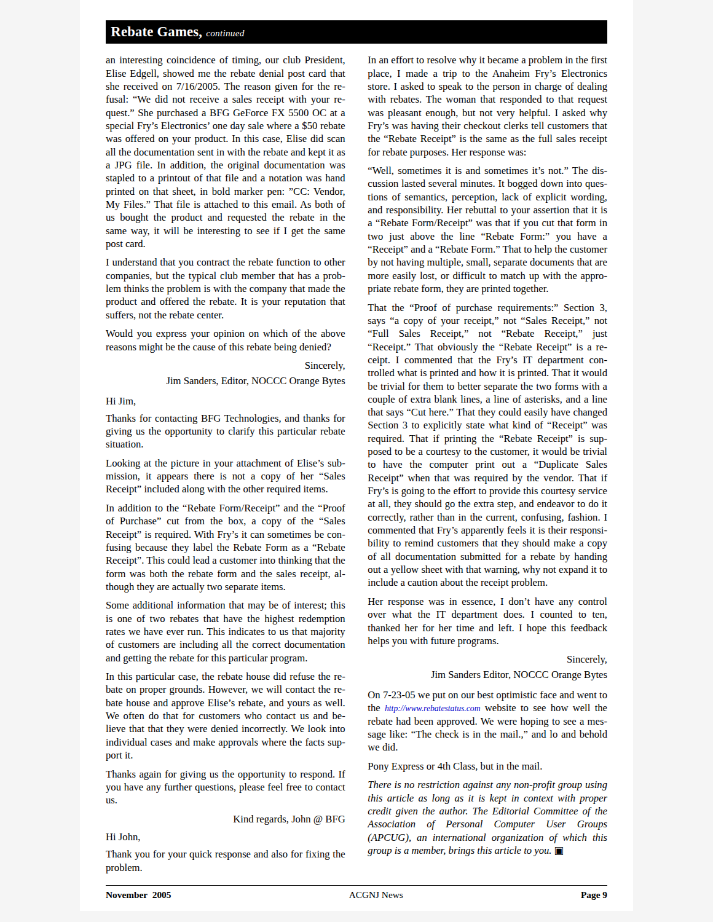Rebate Games, continued
an interesting coincidence of timing, our club President, Elise Edgell, showed me the rebate denial post card that she received on 7/16/2005. The reason given for the refusal: “We did not receive a sales receipt with your request.” She purchased a BFG GeForce FX 5500 OC at a special Fry’s Electronics’ one day sale where a $50 rebate was offered on your product. In this case, Elise did scan all the documentation sent in with the rebate and kept it as a JPG file. In addition, the original documentation was stapled to a printout of that file and a notation was hand printed on that sheet, in bold marker pen: ”CC: Vendor, My Files.” That file is attached to this email. As both of us bought the product and requested the rebate in the same way, it will be interesting to see if I get the same post card.
I understand that you contract the rebate function to other companies, but the typical club member that has a problem thinks the problem is with the company that made the product and offered the rebate. It is your reputation that suffers, not the rebate center.
Would you express your opinion on which of the above reasons might be the cause of this rebate being denied?
Sincerely,
Jim Sanders, Editor, NOCCC Orange Bytes
Hi Jim,
Thanks for contacting BFG Technologies, and thanks for giving us the opportunity to clarify this particular rebate situation.
Looking at the picture in your attachment of Elise’s submission, it appears there is not a copy of her “Sales Receipt” included along with the other required items.
In addition to the “Rebate Form/Receipt” and the “Proof of Purchase” cut from the box, a copy of the “Sales Receipt” is required. With Fry’s it can sometimes be confusing because they label the Rebate Form as a “Rebate Receipt”. This could lead a customer into thinking that the form was both the rebate form and the sales receipt, although they are actually two separate items.
Some additional information that may be of interest; this is one of two rebates that have the highest redemption rates we have ever run. This indicates to us that majority of customers are including all the correct documentation and getting the rebate for this particular program.
In this particular case, the rebate house did refuse the rebate on proper grounds. However, we will contact the rebate house and approve Elise’s rebate, and yours as well. We often do that for customers who contact us and believe that that they were denied incorrectly. We look into individual cases and make approvals where the facts support it.
Thanks again for giving us the opportunity to respond. If you have any further questions, please feel free to contact us.
Kind regards, John @ BFG
Hi John,
Thank you for your quick response and also for fixing the problem.
In an effort to resolve why it became a problem in the first place, I made a trip to the Anaheim Fry’s Electronics store. I asked to speak to the person in charge of dealing with rebates. The woman that responded to that request was pleasant enough, but not very helpful. I asked why Fry’s was having their checkout clerks tell customers that the “Rebate Receipt” is the same as the full sales receipt for rebate purposes. Her response was:
“Well, sometimes it is and sometimes it’s not.” The discussion lasted several minutes. It bogged down into questions of semantics, perception, lack of explicit wording, and responsibility. Her rebuttal to your assertion that it is a “Rebate Form/Receipt” was that if you cut that form in two just above the line “Rebate Form:” you have a “Receipt” and a “Rebate Form.” That to help the customer by not having multiple, small, separate documents that are more easily lost, or difficult to match up with the appropriate rebate form, they are printed together.
That the “Proof of purchase requirements:” Section 3, says “a copy of your receipt,” not “Sales Receipt,” not “Full Sales Receipt,” not “Rebate Receipt,” just “Receipt.” That obviously the “Rebate Receipt” is a receipt. I commented that the Fry’s IT department controlled what is printed and how it is printed. That it would be trivial for them to better separate the two forms with a couple of extra blank lines, a line of asterisks, and a line that says “Cut here.” That they could easily have changed Section 3 to explicitly state what kind of “Receipt” was required. That if printing the “Rebate Receipt” is supposed to be a courtesy to the customer, it would be trivial to have the computer print out a “Duplicate Sales Receipt” when that was required by the vendor. That if Fry’s is going to the effort to provide this courtesy service at all, they should go the extra step, and endeavor to do it correctly, rather than in the current, confusing, fashion. I commented that Fry’s apparently feels it is their responsibility to remind customers that they should make a copy of all documentation submitted for a rebate by handing out a yellow sheet with that warning, why not expand it to include a caution about the receipt problem.
Her response was in essence, I don’t have any control over what the IT department does. I counted to ten, thanked her for her time and left. I hope this feedback helps you with future programs.
Sincerely,
Jim Sanders Editor, NOCCC Orange Bytes
On 7-23-05 we put on our best optimistic face and went to the http://www.rebatestatus.com website to see how well the rebate had been approved. We were hoping to see a message like: “The check is in the mail.,” and lo and behold we did.
Pony Express or 4th Class, but in the mail.
There is no restriction against any non-profit group using this article as long as it is kept in context with proper credit given the author. The Editorial Committee of the Association of Personal Computer User Groups (APCUG), an international organization of which this group is a member, brings this article to you. ▣
November 2005 ACGNJ News Page 9